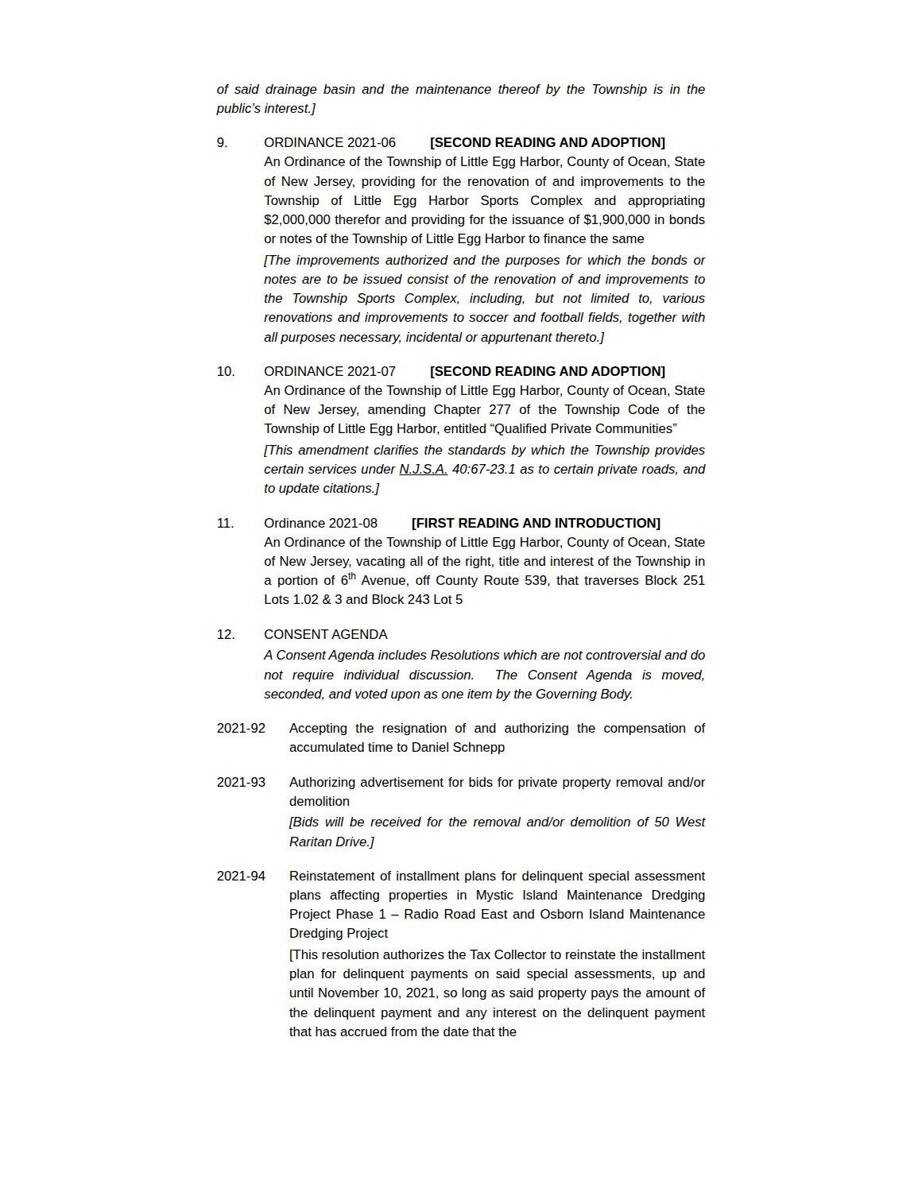of said drainage basin and the maintenance thereof by the Township is in the public’s interest.]
9.
ORDINANCE 2021-06 [SECOND READING AND ADOPTION]
An Ordinance of the Township of Little Egg Harbor, County of Ocean, State of New Jersey, providing for the renovation of and improvements to the Township of Little Egg Harbor Sports Complex and appropriating $2,000,000 therefor and providing for the issuance of $1,900,000 in bonds or notes of the Township of Little Egg Harbor to finance the same
[The improvements authorized and the purposes for which the bonds or notes are to be issued consist of the renovation of and improvements to the Township Sports Complex, including, but not limited to, various renovations and improvements to soccer and football fields, together with all purposes necessary, incidental or appurtenant thereto.]
10.
ORDINANCE 2021-07 [SECOND READING AND ADOPTION]
An Ordinance of the Township of Little Egg Harbor, County of Ocean, State of New Jersey, amending Chapter 277 of the Township Code of the Township of Little Egg Harbor, entitled “Qualified Private Communities”
[This amendment clarifies the standards by which the Township provides certain services under N.J.S.A. 40:67-23.1 as to certain private roads, and to update citations.]
11.
Ordinance 2021-08 [FIRST READING AND INTRODUCTION]
An Ordinance of the Township of Little Egg Harbor, County of Ocean, State of New Jersey, vacating all of the right, title and interest of the Township in a portion of 6th Avenue, off County Route 539, that traverses Block 251 Lots 1.02 & 3 and Block 243 Lot 5
12.
CONSENT AGENDA
A Consent Agenda includes Resolutions which are not controversial and do not require individual discussion. The Consent Agenda is moved, seconded, and voted upon as one item by the Governing Body.
2021-92
Accepting the resignation of and authorizing the compensation of accumulated time to Daniel Schnepp
2021-93
Authorizing advertisement for bids for private property removal and/or demolition
[Bids will be received for the removal and/or demolition of 50 West Raritan Drive.]
2021-94
Reinstatement of installment plans for delinquent special assessment plans affecting properties in Mystic Island Maintenance Dredging Project Phase 1 – Radio Road East and Osborn Island Maintenance Dredging Project
[This resolution authorizes the Tax Collector to reinstate the installment plan for delinquent payments on said special assessments, up and until November 10, 2021, so long as said property pays the amount of the delinquent payment and any interest on the delinquent payment that has accrued from the date that the